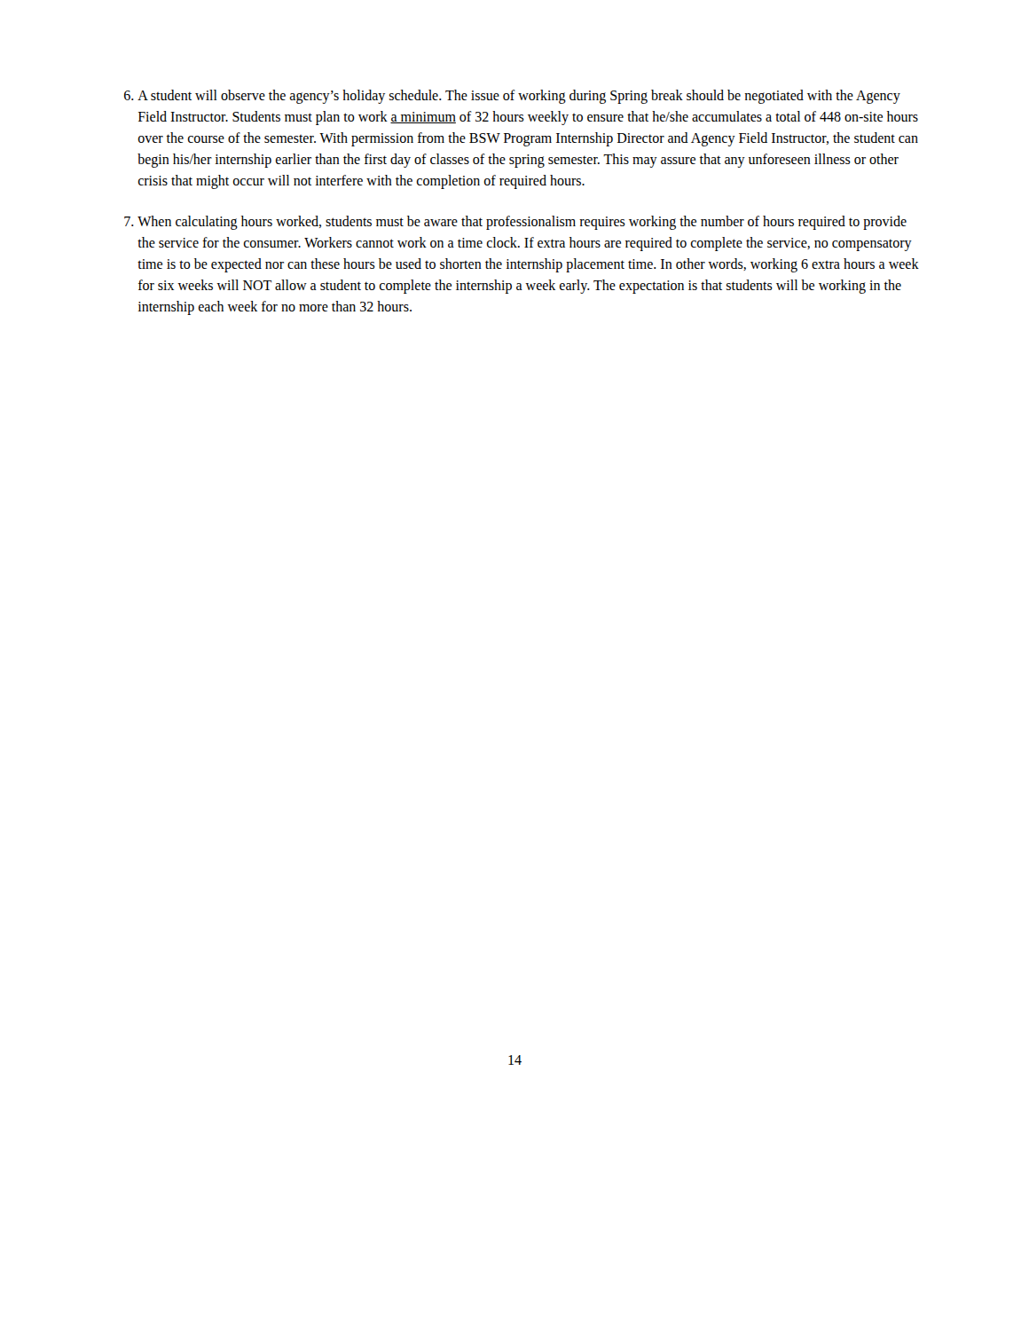A student will observe the agency’s holiday schedule. The issue of working during Spring break should be negotiated with the Agency Field Instructor. Students must plan to work a minimum of 32 hours weekly to ensure that he/she accumulates a total of 448 on-site hours over the course of the semester. With permission from the BSW Program Internship Director and Agency Field Instructor, the student can begin his/her internship earlier than the first day of classes of the spring semester. This may assure that any unforeseen illness or other crisis that might occur will not interfere with the completion of required hours.
When calculating hours worked, students must be aware that professionalism requires working the number of hours required to provide the service for the consumer. Workers cannot work on a time clock. If extra hours are required to complete the service, no compensatory time is to be expected nor can these hours be used to shorten the internship placement time. In other words, working 6 extra hours a week for six weeks will NOT allow a student to complete the internship a week early. The expectation is that students will be working in the internship each week for no more than 32 hours.
14